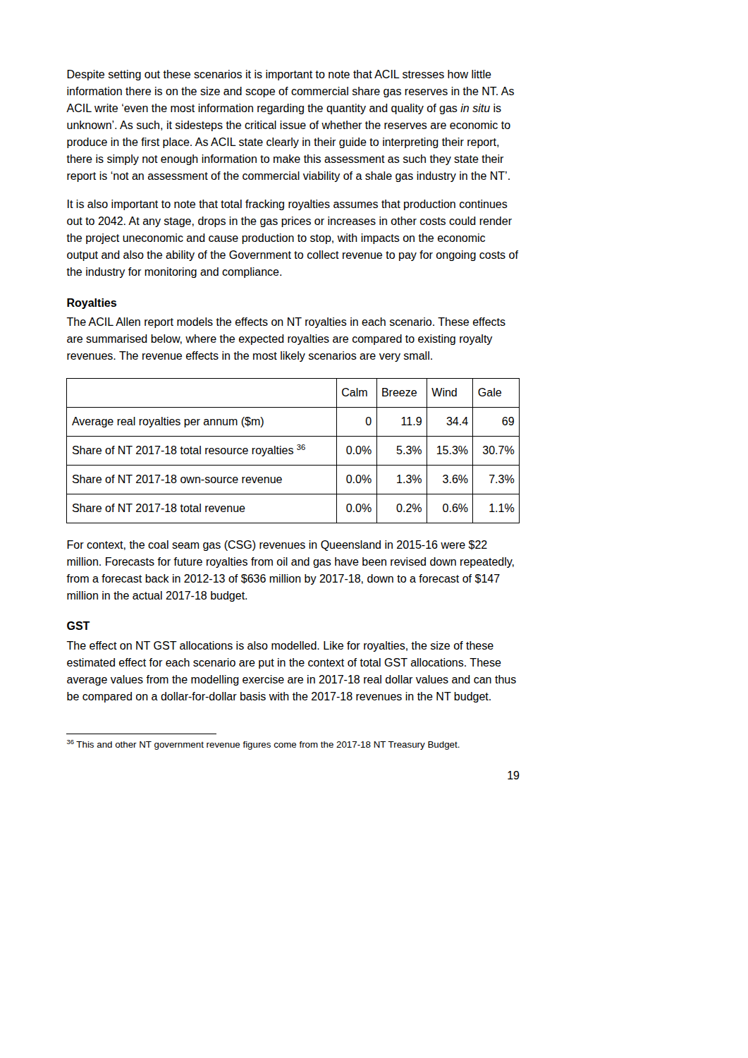Despite setting out these scenarios it is important to note that ACIL stresses how little information there is on the size and scope of commercial share gas reserves in the NT. As ACIL write ‘even the most information regarding the quantity and quality of gas in situ is unknown’. As such, it sidesteps the critical issue of whether the reserves are economic to produce in the first place. As ACIL state clearly in their guide to interpreting their report, there is simply not enough information to make this assessment as such they state their report is ‘not an assessment of the commercial viability of a shale gas industry in the NT’.
It is also important to note that total fracking royalties assumes that production continues out to 2042. At any stage, drops in the gas prices or increases in other costs could render the project uneconomic and cause production to stop, with impacts on the economic output and also the ability of the Government to collect revenue to pay for ongoing costs of the industry for monitoring and compliance.
Royalties
The ACIL Allen report models the effects on NT royalties in each scenario. These effects are summarised below, where the expected royalties are compared to existing royalty revenues. The revenue effects in the most likely scenarios are very small.
| | Calm | Breeze | Wind | Gale |
| --- | --- | --- | --- | --- |
| Average real royalties per annum ($m) | 0 | 11.9 | 34.4 | 69 |
| Share of NT 2017-18 total resource royalties 36 | 0.0% | 5.3% | 15.3% | 30.7% |
| Share of NT 2017-18 own-source revenue | 0.0% | 1.3% | 3.6% | 7.3% |
| Share of NT 2017-18 total revenue | 0.0% | 0.2% | 0.6% | 1.1% |
For context, the coal seam gas (CSG) revenues in Queensland in 2015-16 were $22 million. Forecasts for future royalties from oil and gas have been revised down repeatedly, from a forecast back in 2012-13 of $636 million by 2017-18, down to a forecast of $147 million in the actual 2017-18 budget.
GST
The effect on NT GST allocations is also modelled. Like for royalties, the size of these estimated effect for each scenario are put in the context of total GST allocations. These average values from the modelling exercise are in 2017-18 real dollar values and can thus be compared on a dollar-for-dollar basis with the 2017-18 revenues in the NT budget.
36 This and other NT government revenue figures come from the 2017-18 NT Treasury Budget.
19